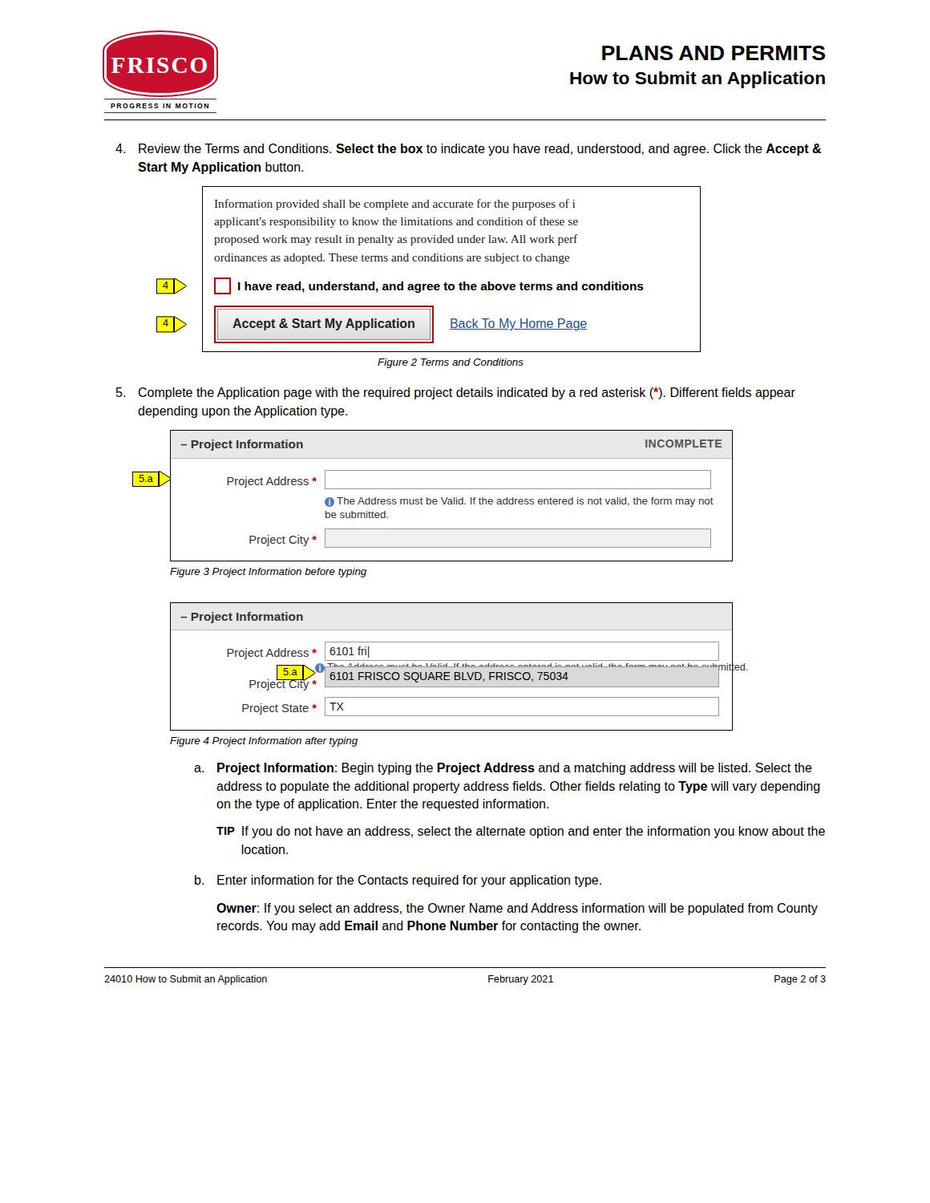FRISCO
PROGRESS IN MOTION
PLANS AND PERMITS
How to Submit an Application
Review the Terms and Conditions. Select the box to indicate you have read, understood, and agree. Click the Accept & Start My Application button.
Information provided shall be complete and accurate for the purposes of i
applicant's responsibility to know the limitations and condition of these se
proposed work may result in penalty as provided under law. All work perf
ordinances as adopted. These terms and conditions are subject to change
4
I have read, understand, and agree to the above terms and conditions
4
Accept & Start My Application
Back To My Home Page
Figure 2 Terms and Conditions
Complete the Application page with the required project details indicated by a red asterisk (*). Different fields appear depending upon the Application type.
– Project Information
INCOMPLETE
5.a
Project Address *
i The Address must be Valid. If the address entered is not valid, the form may not be submitted.
Project City *
Figure 3 Project Information before typing
– Project Information
Project Address *
6101 fri|
i The Address must be Valid. If the address entered is not valid, the form may not be submitted.
5.a
6101 FRISCO SQUARE BLVD, FRISCO, 75034
Project City *
Project State *
TX
Figure 4 Project Information after typing
Project Information: Begin typing the Project Address and a matching address will be listed. Select the address to populate the additional property address fields. Other fields relating to Type will vary depending on the type of application. Enter the requested information.
TIP
If you do not have an address, select the alternate option and enter the information you know about the location.
Enter information for the Contacts required for your application type.
Owner: If you select an address, the Owner Name and Address information will be populated from County records. You may add Email and Phone Number for contacting the owner.
24010 How to Submit an Application
February 2021
Page 2 of 3